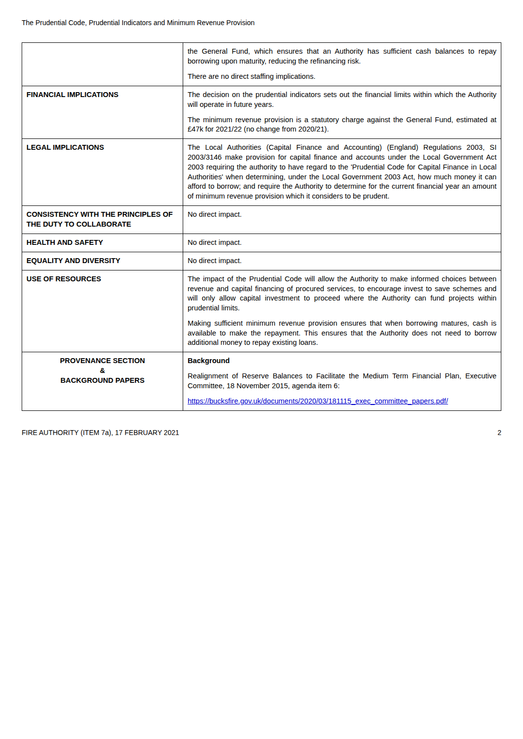The Prudential Code, Prudential Indicators and Minimum Revenue Provision
| | the General Fund, which ensures that an Authority has sufficient cash balances to repay borrowing upon maturity, reducing the refinancing risk. There are no direct staffing implications. |
| Financial Implications | The decision on the prudential indicators sets out the financial limits within which the Authority will operate in future years. The minimum revenue provision is a statutory charge against the General Fund, estimated at £47k for 2021/22 (no change from 2020/21). |
| Legal Implications | The Local Authorities (Capital Finance and Accounting) (England) Regulations 2003, SI 2003/3146 make provision for capital finance and accounts under the Local Government Act 2003 requiring the authority to have regard to the 'Prudential Code for Capital Finance in Local Authorities' when determining, under the Local Government 2003 Act, how much money it can afford to borrow; and require the Authority to determine for the current financial year an amount of minimum revenue provision which it considers to be prudent. |
| Consistency with the Principles of the Duty to Collaborate | No direct impact. |
| Health and Safety | No direct impact. |
| Equality and Diversity | No direct impact. |
| Use of Resources | The impact of the Prudential Code will allow the Authority to make informed choices between revenue and capital financing of procured services, to encourage invest to save schemes and will only allow capital investment to proceed where the Authority can fund projects within prudential limits. Making sufficient minimum revenue provision ensures that when borrowing matures, cash is available to make the repayment. This ensures that the Authority does not need to borrow additional money to repay existing loans. |
| Provenance Section & Background Papers | Background Realignment of Reserve Balances to Facilitate the Medium Term Financial Plan, Executive Committee, 18 November 2015, agenda item 6: https://bucksfire.gov.uk/documents/2020/03/181115_exec_committee_papers.pdf/ |
FIRE AUTHORITY (ITEM 7a), 17 FEBRUARY 2021 2